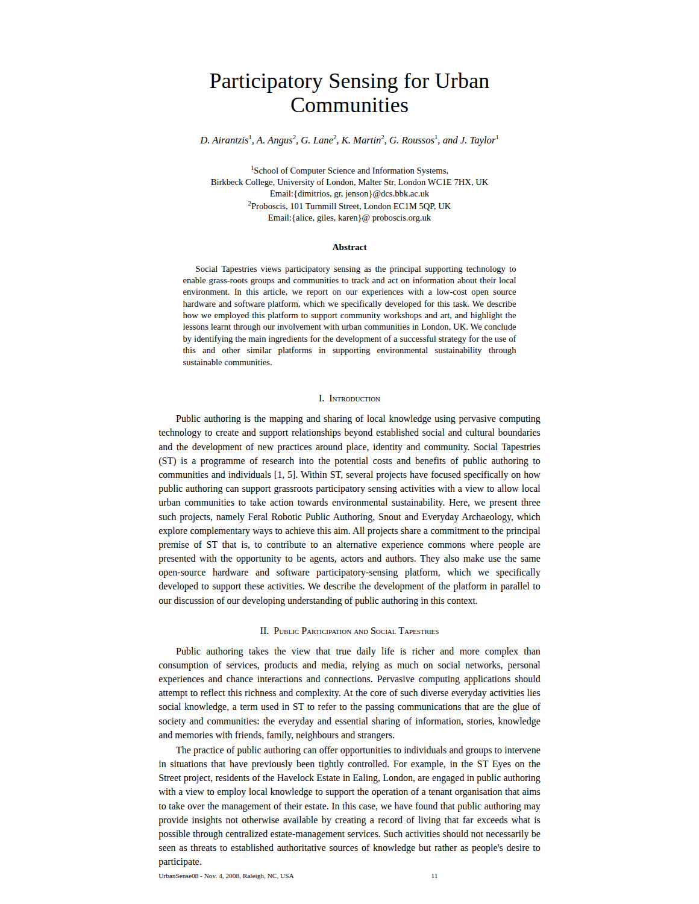Participatory Sensing for Urban Communities
D. Airantzis1, A. Angus2, G. Lane2, K. Martin2, G. Roussos1, and J. Taylor1
1School of Computer Science and Information Systems,
Birkbeck College, University of London, Malter Str, London WC1E 7HX, UK
Email:{dimitrios, gr, jenson}@dcs.bbk.ac.uk
2Proboscis, 101 Turnmill Street, London EC1M 5QP, UK
Email:{alice, giles, karen}@ proboscis.org.uk
Abstract
Social Tapestries views participatory sensing as the principal supporting technology to enable grass-roots groups and communities to track and act on information about their local environment. In this article, we report on our experiences with a low-cost open source hardware and software platform, which we specifically developed for this task. We describe how we employed this platform to support community workshops and art, and highlight the lessons learnt through our involvement with urban communities in London, UK. We conclude by identifying the main ingredients for the development of a successful strategy for the use of this and other similar platforms in supporting environmental sustainability through sustainable communities.
I. Introduction
Public authoring is the mapping and sharing of local knowledge using pervasive computing technology to create and support relationships beyond established social and cultural boundaries and the development of new practices around place, identity and community. Social Tapestries (ST) is a programme of research into the potential costs and benefits of public authoring to communities and individuals [1, 5]. Within ST, several projects have focused specifically on how public authoring can support grassroots participatory sensing activities with a view to allow local urban communities to take action towards environmental sustainability. Here, we present three such projects, namely Feral Robotic Public Authoring, Snout and Everyday Archaeology, which explore complementary ways to achieve this aim. All projects share a commitment to the principal premise of ST that is, to contribute to an alternative experience commons where people are presented with the opportunity to be agents, actors and authors. They also make use the same open-source hardware and software participatory-sensing platform, which we specifically developed to support these activities. We describe the development of the platform in parallel to our discussion of our developing understanding of public authoring in this context.
II. Public Participation and Social Tapestries
Public authoring takes the view that true daily life is richer and more complex than consumption of services, products and media, relying as much on social networks, personal experiences and chance interactions and connections. Pervasive computing applications should attempt to reflect this richness and complexity. At the core of such diverse everyday activities lies social knowledge, a term used in ST to refer to the passing communications that are the glue of society and communities: the everyday and essential sharing of information, stories, knowledge and memories with friends, family, neighbours and strangers.
The practice of public authoring can offer opportunities to individuals and groups to intervene in situations that have previously been tightly controlled. For example, in the ST Eyes on the Street project, residents of the Havelock Estate in Ealing, London, are engaged in public authoring with a view to employ local knowledge to support the operation of a tenant organisation that aims to take over the management of their estate. In this case, we have found that public authoring may provide insights not otherwise available by creating a record of living that far exceeds what is possible through centralized estate-management services. Such activities should not necessarily be seen as threats to established authoritative sources of knowledge but rather as people's desire to participate.
UrbanSense08 - Nov. 4, 2008, Raleigh, NC, USA
11